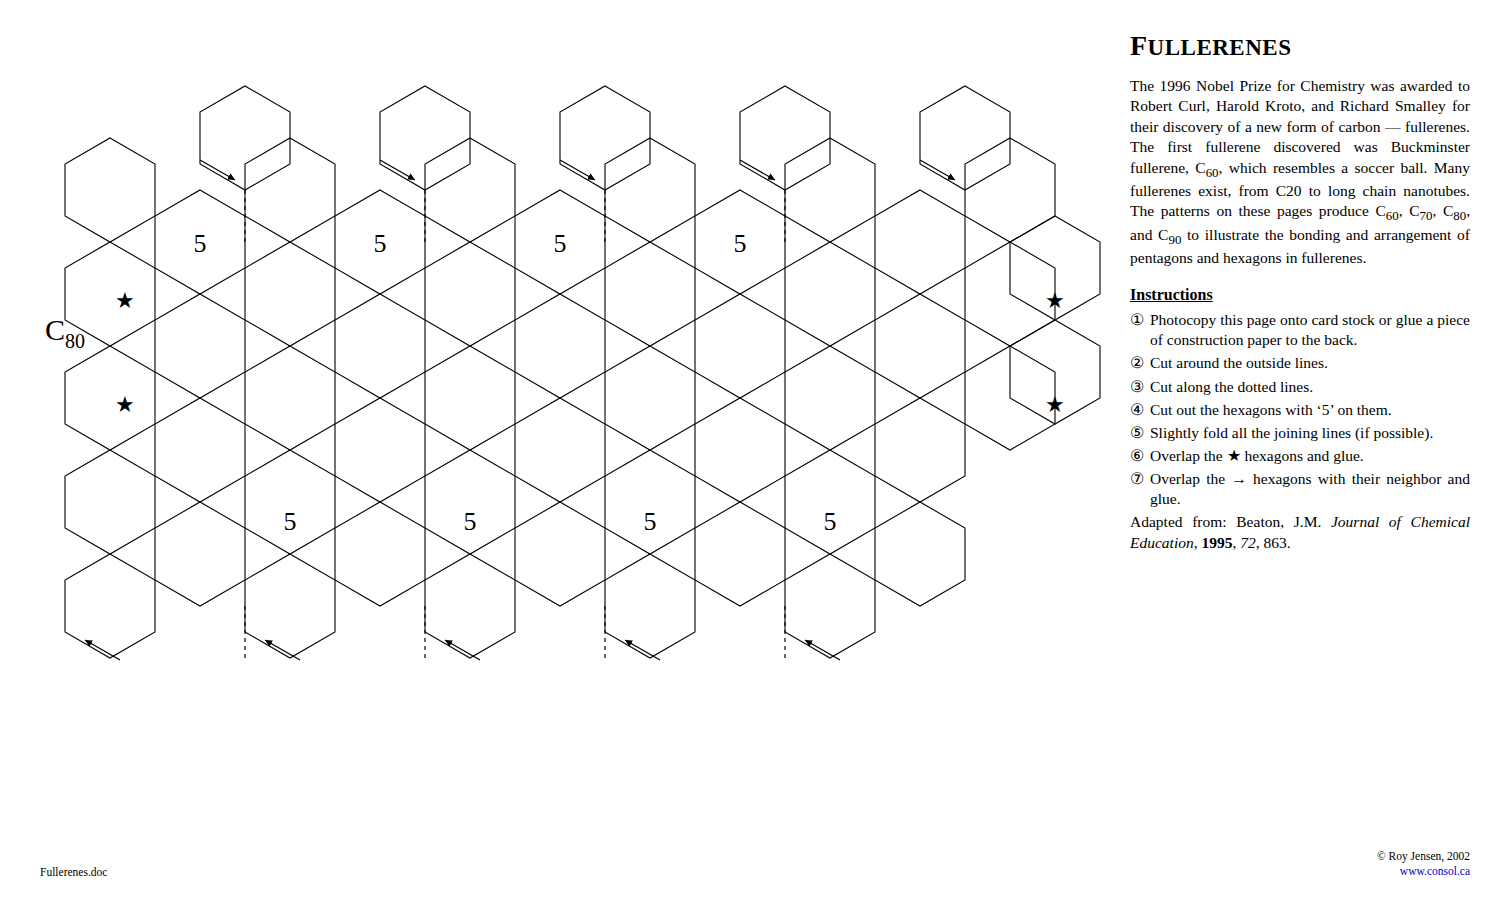A single pointy-top hexagon, centred at (0,0). width (flat-to-flat) = 2*rx ; height = 2*ry ====================================================== Hexagon grid. Flat-top hexagons: horizontal pitch 90, vertical pitch 78, odd columns offset by 39 px vertically. ====================================================== 5 5 5 5 5 5 5 5 C80 ★ ★ ★ ★
FULLERENES
The 1996 Nobel Prize for Chemistry was awarded to Robert Curl, Harold Kroto, and Richard Smalley for their discovery of a new form of carbon — fullerenes. The first fullerene discovered was Buckminster fullerene, C60, which resembles a soccer ball. Many fullerenes exist, from C20 to long chain nanotubes. The patterns on these pages produce C60, C70, C80, and C90 to illustrate the bonding and arrangement of pentagons and hexagons in fullerenes.
Instructions
① Photocopy this page onto card stock or glue a piece of construction paper to the back.
② Cut around the outside lines.
③ Cut along the dotted lines.
④ Cut out the hexagons with ‘5’ on them.
⑤ Slightly fold all the joining lines (if possible).
⑥ Overlap the ★ hexagons and glue.
⑦ Overlap the → hexagons with their neighbor and glue.
Adapted from: Beaton, J.M. Journal of Chemical Education, 1995, 72, 863.
Fullerenes.doc
© Roy Jensen, 2002
www.consol.ca